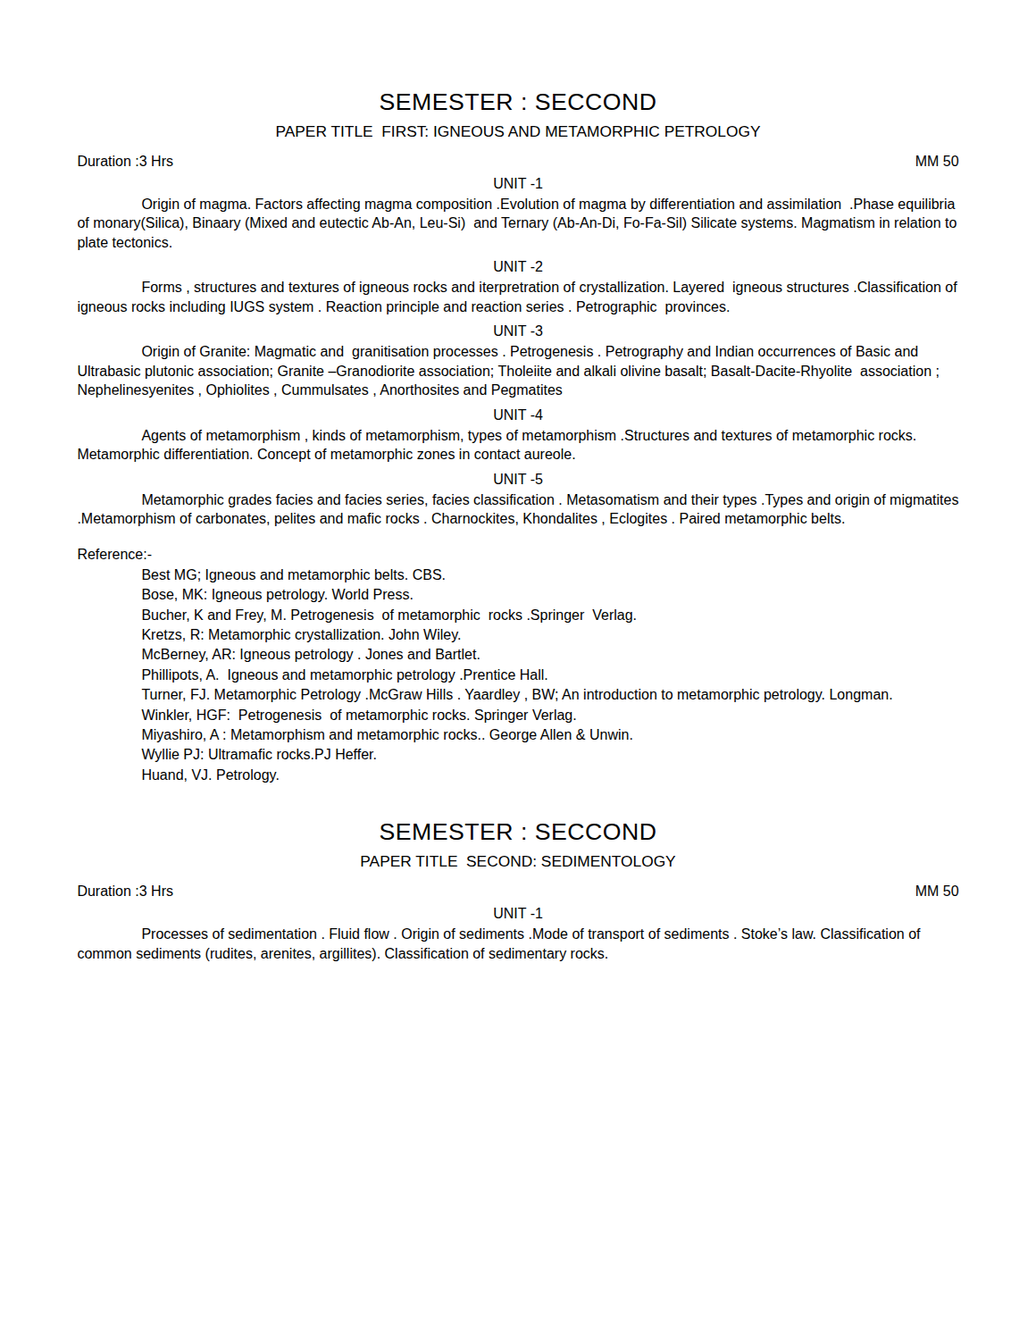SEMESTER : SECCOND
PAPER TITLE FIRST: IGNEOUS AND METAMORPHIC PETROLOGY
Duration :3 Hrs MM 50
UNIT -1
Origin of magma. Factors affecting magma composition .Evolution of magma by differentiation and assimilation .Phase equilibria of monary(Silica), Binaary (Mixed and eutectic Ab-An, Leu-Si) and Ternary (Ab-An-Di, Fo-Fa-Sil) Silicate systems. Magmatism in relation to plate tectonics.
UNIT -2
Forms , structures and textures of igneous rocks and iterpretration of crystallization. Layered igneous structures .Classification of igneous rocks including IUGS system . Reaction principle and reaction series . Petrographic provinces.
UNIT -3
Origin of Granite: Magmatic and granitisation processes . Petrogenesis . Petrography and Indian occurrences of Basic and Ultrabasic plutonic association; Granite –Granodiorite association; Tholeiite and alkali olivine basalt; Basalt-Dacite-Rhyolite association ; Nephelinesyenites , Ophiolites , Cummulsates , Anorthosites and Pegmatites
UNIT -4
Agents of metamorphism , kinds of metamorphism, types of metamorphism .Structures and textures of metamorphic rocks. Metamorphic differentiation. Concept of metamorphic zones in contact aureole.
UNIT -5
Metamorphic grades facies and facies series, facies classification . Metasomatism and their types .Types and origin of migmatites .Metamorphism of carbonates, pelites and mafic rocks . Charnockites, Khondalites , Eclogites . Paired metamorphic belts.
Reference:-
Best MG; Igneous and metamorphic belts. CBS.
Bose, MK: Igneous petrology. World Press.
Bucher, K and Frey, M. Petrogenesis of metamorphic rocks .Springer Verlag.
Kretzs, R: Metamorphic crystallization. John Wiley.
McBerney, AR: Igneous petrology . Jones and Bartlet.
Phillipots, A. Igneous and metamorphic petrology .Prentice Hall.
Turner, FJ. Metamorphic Petrology .McGraw Hills . Yaardley , BW; An introduction to metamorphic petrology. Longman.
Winkler, HGF: Petrogenesis of metamorphic rocks. Springer Verlag.
Miyashiro, A : Metamorphism and metamorphic rocks.. George Allen & Unwin.
Wyllie PJ: Ultramafic rocks.PJ Heffer.
Huand, VJ. Petrology.
SEMESTER : SECCOND
PAPER TITLE SECOND: SEDIMENTOLOGY
Duration :3 Hrs MM 50
UNIT -1
Processes of sedimentation . Fluid flow . Origin of sediments .Mode of transport of sediments . Stoke’s law. Classification of common sediments (rudites, arenites, argillites). Classification of sedimentary rocks.